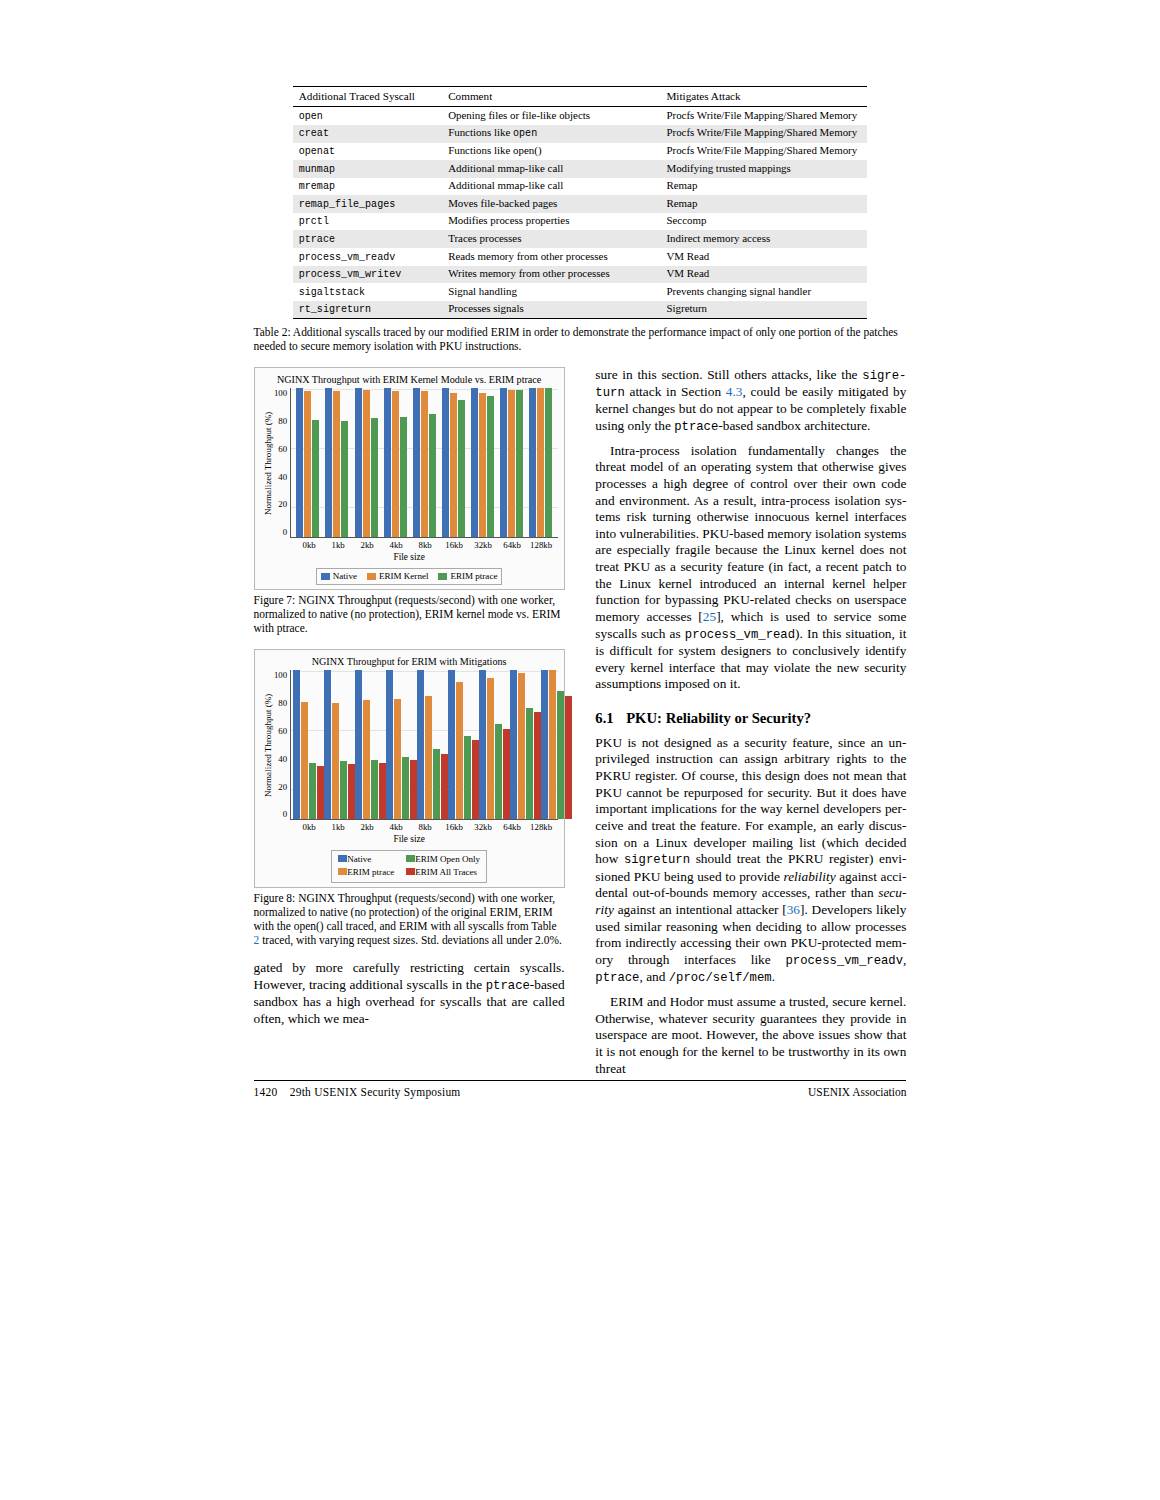| Additional Traced Syscall | Comment | Mitigates Attack |
| --- | --- | --- |
| open | Opening files or file-like objects | Procfs Write/File Mapping/Shared Memory |
| creat | Functions like open | Procfs Write/File Mapping/Shared Memory |
| openat | Functions like open() | Procfs Write/File Mapping/Shared Memory |
| munmap | Additional mmap-like call | Modifying trusted mappings |
| mremap | Additional mmap-like call | Remap |
| remap_file_pages | Moves file-backed pages | Remap |
| prctl | Modifies process properties | Seccomp |
| ptrace | Traces processes | Indirect memory access |
| process_vm_readv | Reads memory from other processes | VM Read |
| process_vm_writev | Writes memory from other processes | VM Read |
| sigaltstack | Signal handling | Prevents changing signal handler |
| rt_sigreturn | Processes signals | Sigreturn |
Table 2: Additional syscalls traced by our modified ERIM in order to demonstrate the performance impact of only one portion of the patches needed to secure memory isolation with PKU instructions.
NGINX Throughput with ERIM Kernel Module vs. ERIM ptrace
Normalized Throughput (%)
100806040200
0kb 1kb 2kb 4kb 8kb 16kb 32kb 64kb 128kb
File size
Native
ERIM Kernel
ERIM ptrace
Figure 7: NGINX Throughput (requests/second) with one worker, normalized to native (no protection), ERIM kernel mode vs. ERIM with ptrace.
NGINX Throughput for ERIM with Mitigations
Normalized Throughput (%)
100806040200
0kb 1kb 2kb 4kb 8kb 16kb 32kb 64kb 128kb
File size
Native
ERIM Open Only
ERIM ptrace
ERIM All Traces
Figure 8: NGINX Throughput (requests/second) with one worker, normalized to native (no protection) of the original ERIM, ERIM with the open() call traced, and ERIM with all syscalls from Table 2 traced, with varying request sizes. Std. deviations all under 2.0%.
gated by more carefully restricting certain syscalls. However, tracing additional syscalls in the ptrace-based sandbox has a high overhead for syscalls that are called often, which we mea-
sure in this section. Still others attacks, like the sigreturn attack in Section 4.3, could be easily mitigated by kernel changes but do not appear to be completely fixable using only the ptrace-based sandbox architecture.
Intra-process isolation fundamentally changes the threat model of an operating system that otherwise gives processes a high degree of control over their own code and environment. As a result, intra-process isolation systems risk turning otherwise innocuous kernel interfaces into vulnerabilities. PKU-based memory isolation systems are especially fragile because the Linux kernel does not treat PKU as a security feature (in fact, a recent patch to the Linux kernel introduced an internal kernel helper function for bypassing PKU-related checks on userspace memory accesses [25], which is used to service some syscalls such as process_vm_read). In this situation, it is difficult for system designers to conclusively identify every kernel interface that may violate the new security assumptions imposed on it.
6.1 PKU: Reliability or Security?
PKU is not designed as a security feature, since an unprivileged instruction can assign arbitrary rights to the PKRU register. Of course, this design does not mean that PKU cannot be repurposed for security. But it does have important implications for the way kernel developers perceive and treat the feature. For example, an early discussion on a Linux developer mailing list (which decided how sigreturn should treat the PKRU register) envisioned PKU being used to provide reliability against accidental out-of-bounds memory accesses, rather than security against an intentional attacker [36]. Developers likely used similar reasoning when deciding to allow processes from indirectly accessing their own PKU-protected memory through interfaces like process_vm_readv, ptrace, and /proc/self/mem.
ERIM and Hodor must assume a trusted, secure kernel. Otherwise, whatever security guarantees they provide in userspace are moot. However, the above issues show that it is not enough for the kernel to be trustworthy in its own threat
1420 29th USENIX Security Symposium
USENIX Association